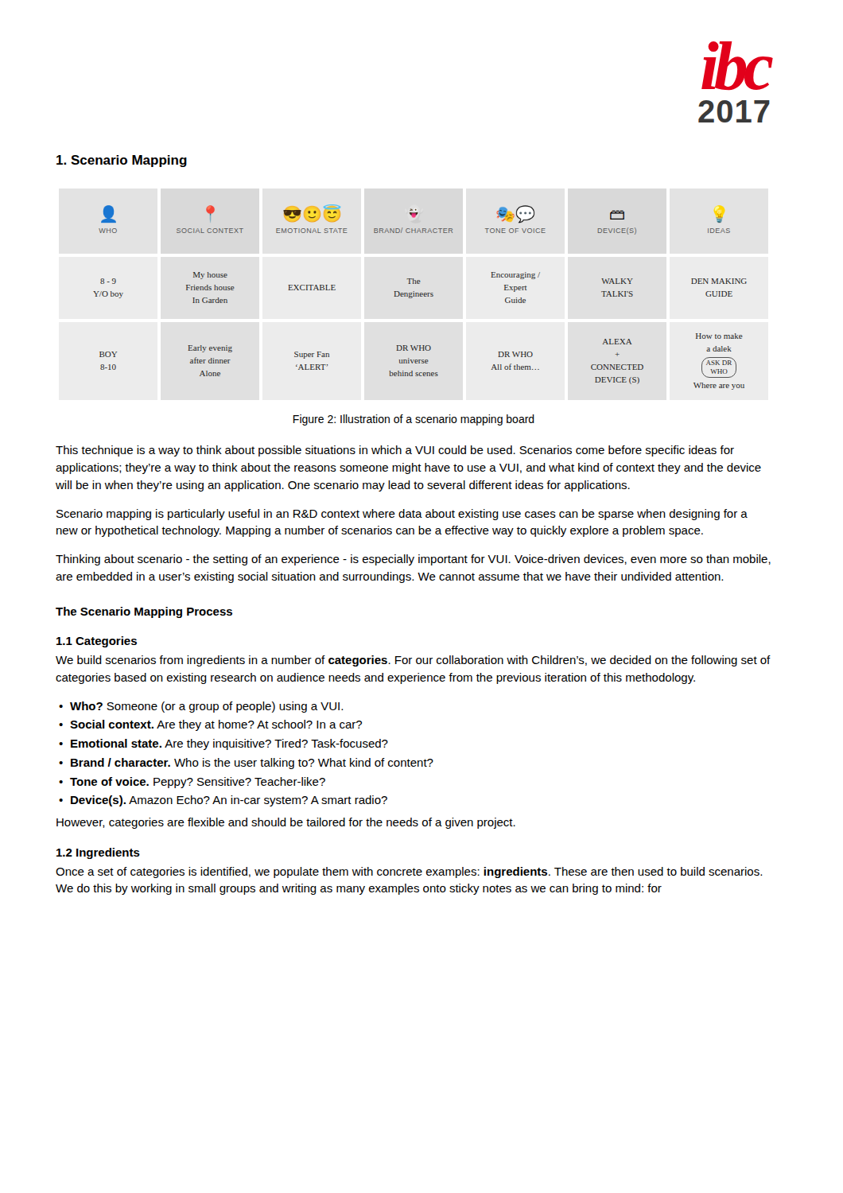ibc
2017
1. Scenario Mapping
| 👤 WHO | 📍 SOCIAL CONTEXT | 😎🙂😇 EMOTIONAL STATE | 👻 BRAND/ CHARACTER | 🎭💬 TONE OF VOICE | 🗃 DEVICE(S) | 💡 IDEAS |
| 8 - 9 Y/O boy | My house Friends house In Garden | Excitable | The Dengineers | Encouraging / Expert Guide | Walky Talki's | Den making guide |
| Boy 8-10 | Early evenig after dinner Alone | Super Fan ‘ALERT’ | DR WHO universe behind scenes | DR WHO All of them… | Alexa + Connected device (s) | How to make a dalek ASK DR WHO Where are you |
Figure 2: Illustration of a scenario mapping board
This technique is a way to think about possible situations in which a VUI could be used. Scenarios come before specific ideas for applications; they’re a way to think about the reasons someone might have to use a VUI, and what kind of context they and the device will be in when they’re using an application. One scenario may lead to several different ideas for applications.
Scenario mapping is particularly useful in an R&D context where data about existing use cases can be sparse when designing for a new or hypothetical technology. Mapping a number of scenarios can be a effective way to quickly explore a problem space.
Thinking about scenario - the setting of an experience - is especially important for VUI. Voice-driven devices, even more so than mobile, are embedded in a user’s existing social situation and surroundings. We cannot assume that we have their undivided attention.
The Scenario Mapping Process
1.1 Categories
We build scenarios from ingredients in a number of categories. For our collaboration with Children’s, we decided on the following set of categories based on existing research on audience needs and experience from the previous iteration of this methodology.
Who? Someone (or a group of people) using a VUI.
Social context. Are they at home? At school? In a car?
Emotional state. Are they inquisitive? Tired? Task-focused?
Brand / character. Who is the user talking to? What kind of content?
Tone of voice. Peppy? Sensitive? Teacher-like?
Device(s). Amazon Echo? An in-car system? A smart radio?
However, categories are flexible and should be tailored for the needs of a given project.
1.2 Ingredients
Once a set of categories is identified, we populate them with concrete examples: ingredients. These are then used to build scenarios. We do this by working in small groups and writing as many examples onto sticky notes as we can bring to mind: for